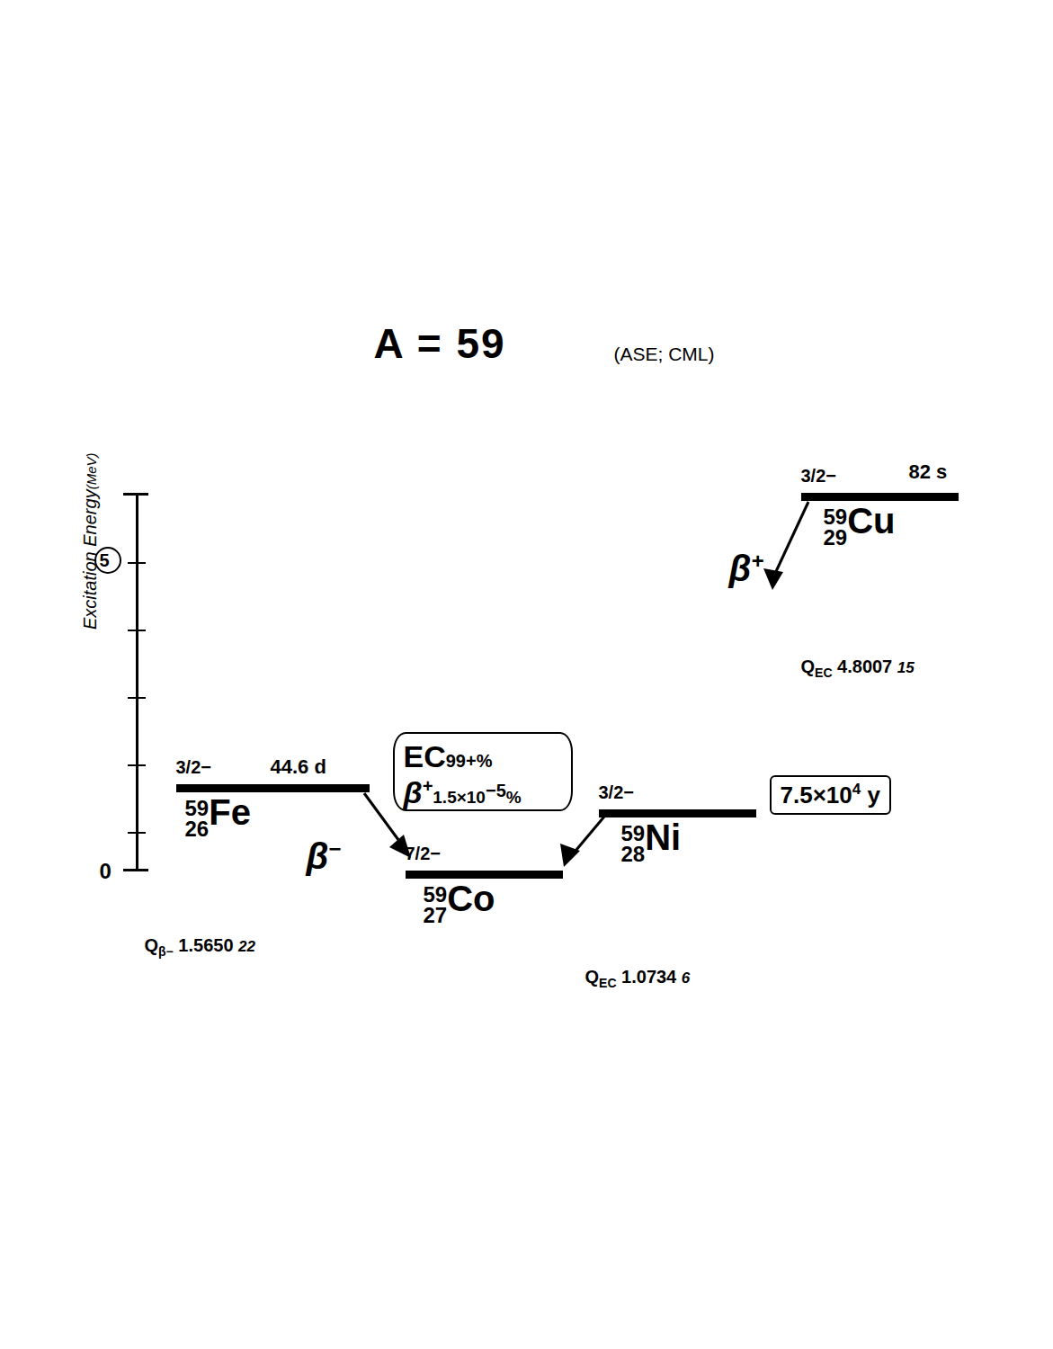A = 59
(ASE; CML)
Excitation Energy(MeV)
5
0
3/2−
82 s
3/2−
44.6 d
3/2−
7/2−
5929 Cu
5926 Fe
5928 Ni
5927 Co
β+
β−
EC99+%
β+1.5×10−5%
7.5×104 y
QEC 4.8007 15
Qβ− 1.5650 22
QEC 1.0734 6